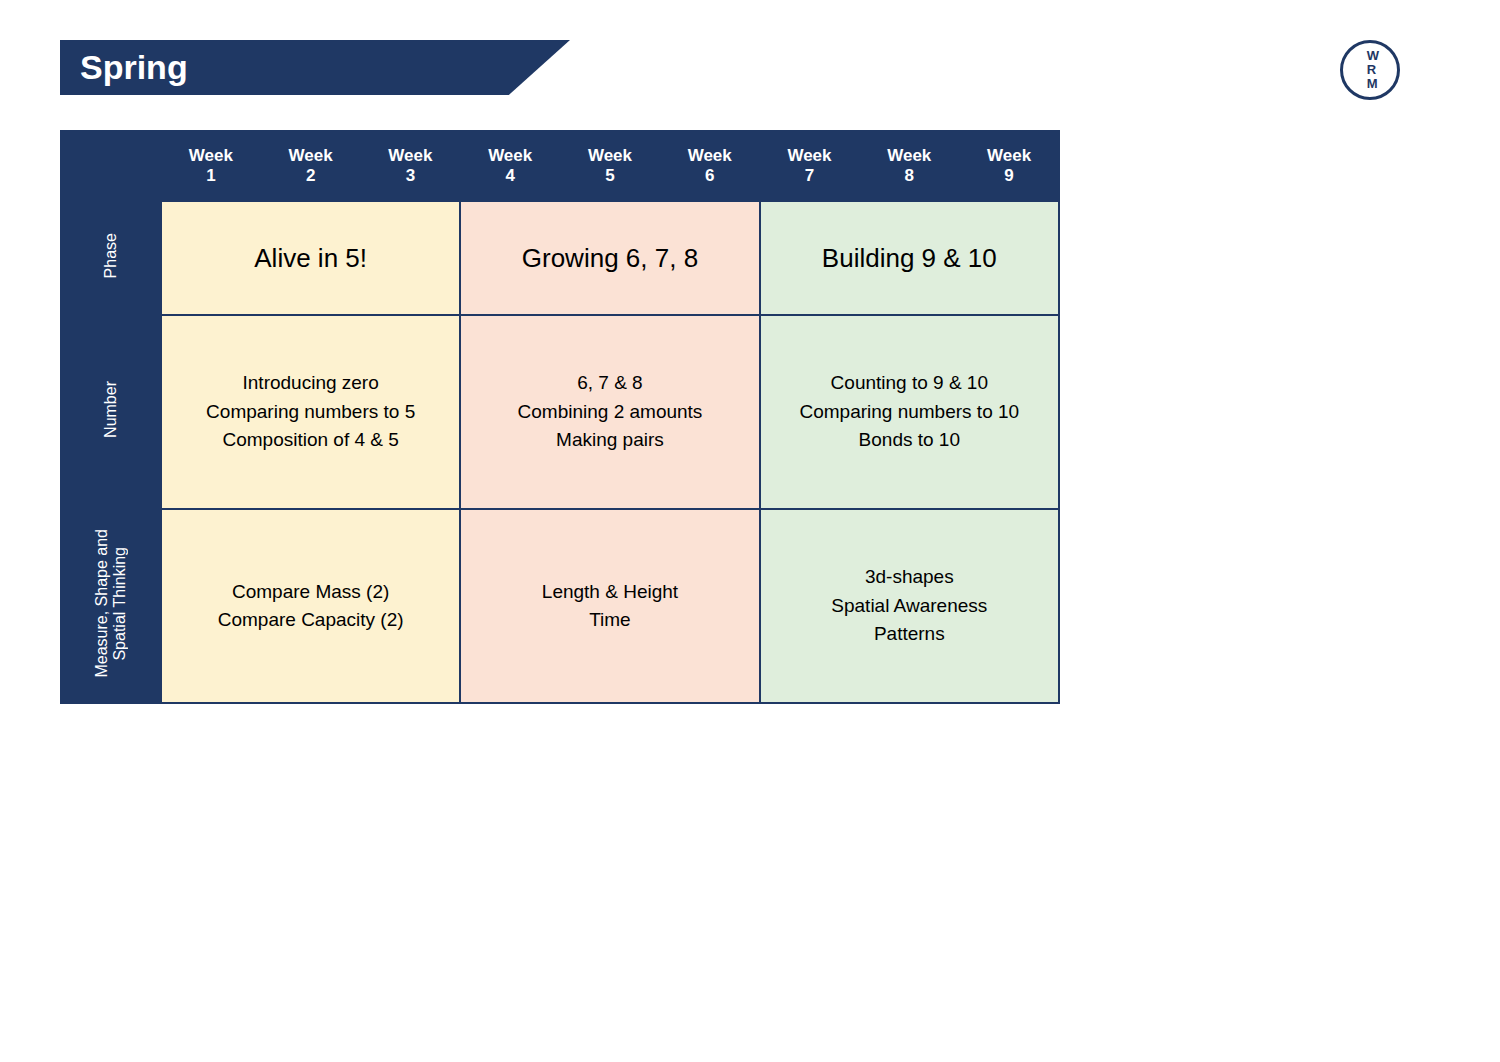Spring
W
R
M
| | Week 1 | Week 2 | Week 3 | Week 4 | Week 5 | Week 6 | Week 7 | Week 8 | Week 9 |
| --- | --- | --- | --- | --- | --- | --- | --- | --- | --- |
| Phase | Alive in 5! | Growing 6, 7, 8 | Building 9 & 10 |
| Number | Introducing zero Comparing numbers to 5 Composition of 4 & 5 | 6, 7 & 8 Combining 2 amounts Making pairs | Counting to 9 & 10 Comparing numbers to 10 Bonds to 10 |
| Measure, Shape and Spatial Thinking | Compare Mass (2) Compare Capacity (2) | Length & Height Time | 3d-shapes Spatial Awareness Patterns |